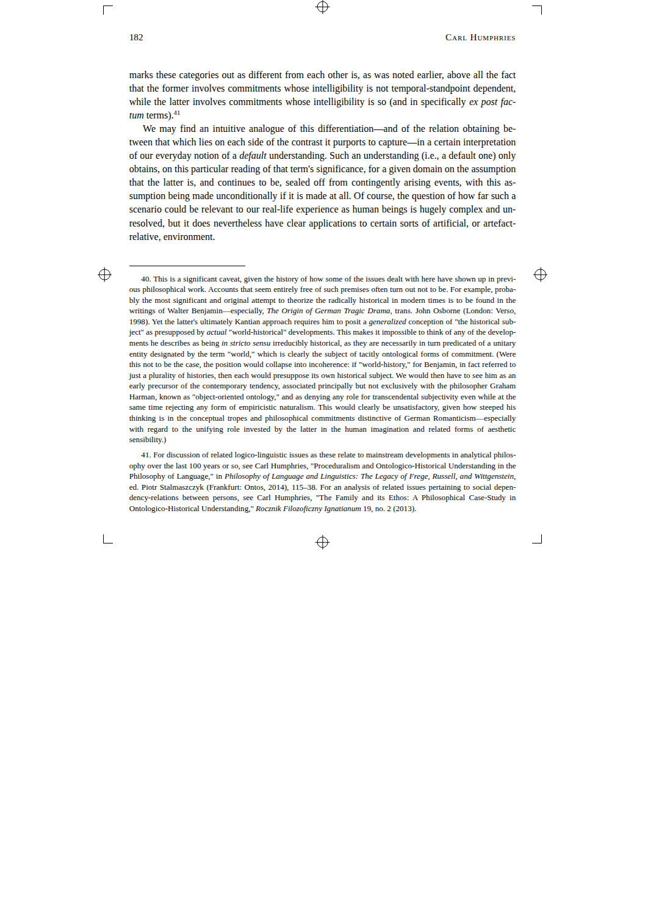182 Carl Humphries
marks these categories out as different from each other is, as was noted earlier, above all the fact that the former involves commitments whose intelligibility is not temporal-standpoint dependent, while the latter involves commitments whose intelligibility is so (and in specifically ex post factum terms).41
We may find an intuitive analogue of this differentiation—and of the relation obtaining between that which lies on each side of the contrast it purports to capture—in a certain interpretation of our everyday notion of a default understanding. Such an understanding (i.e., a default one) only obtains, on this particular reading of that term's significance, for a given domain on the assumption that the latter is, and continues to be, sealed off from contingently arising events, with this assumption being made unconditionally if it is made at all. Of course, the question of how far such a scenario could be relevant to our real-life experience as human beings is hugely complex and unresolved, but it does nevertheless have clear applications to certain sorts of artificial, or artefact-relative, environment.
40. This is a significant caveat, given the history of how some of the issues dealt with here have shown up in previous philosophical work. Accounts that seem entirely free of such premises often turn out not to be. For example, probably the most significant and original attempt to theorize the radically historical in modern times is to be found in the writings of Walter Benjamin—especially, The Origin of German Tragic Drama, trans. John Osborne (London: Verso, 1998). Yet the latter's ultimately Kantian approach requires him to posit a generalized conception of "the historical subject" as presupposed by actual "world-historical" developments. This makes it impossible to think of any of the developments he describes as being in stricto sensu irreducibly historical, as they are necessarily in turn predicated of a unitary entity designated by the term "world," which is clearly the subject of tacitly ontological forms of commitment. (Were this not to be the case, the position would collapse into incoherence: if "world-history," for Benjamin, in fact referred to just a plurality of histories, then each would presuppose its own historical subject. We would then have to see him as an early precursor of the contemporary tendency, associated principally but not exclusively with the philosopher Graham Harman, known as "object-oriented ontology," and as denying any role for transcendental subjectivity even while at the same time rejecting any form of empiricistic naturalism. This would clearly be unsatisfactory, given how steeped his thinking is in the conceptual tropes and philosophical commitments distinctive of German Romanticism—especially with regard to the unifying role invested by the latter in the human imagination and related forms of aesthetic sensibility.)
41. For discussion of related logico-linguistic issues as these relate to mainstream developments in analytical philosophy over the last 100 years or so, see Carl Humphries, "Proceduralism and Ontologico-Historical Understanding in the Philosophy of Language," in Philosophy of Language and Linguistics: The Legacy of Frege, Russell, and Wittgenstein, ed. Piotr Stalmaszczyk (Frankfurt: Ontos, 2014), 115–38. For an analysis of related issues pertaining to social dependency-relations between persons, see Carl Humphries, "The Family and its Ethos: A Philosophical Case-Study in Ontologico-Historical Understanding," Rocznik Filozoficzny Ignatianum 19, no. 2 (2013).